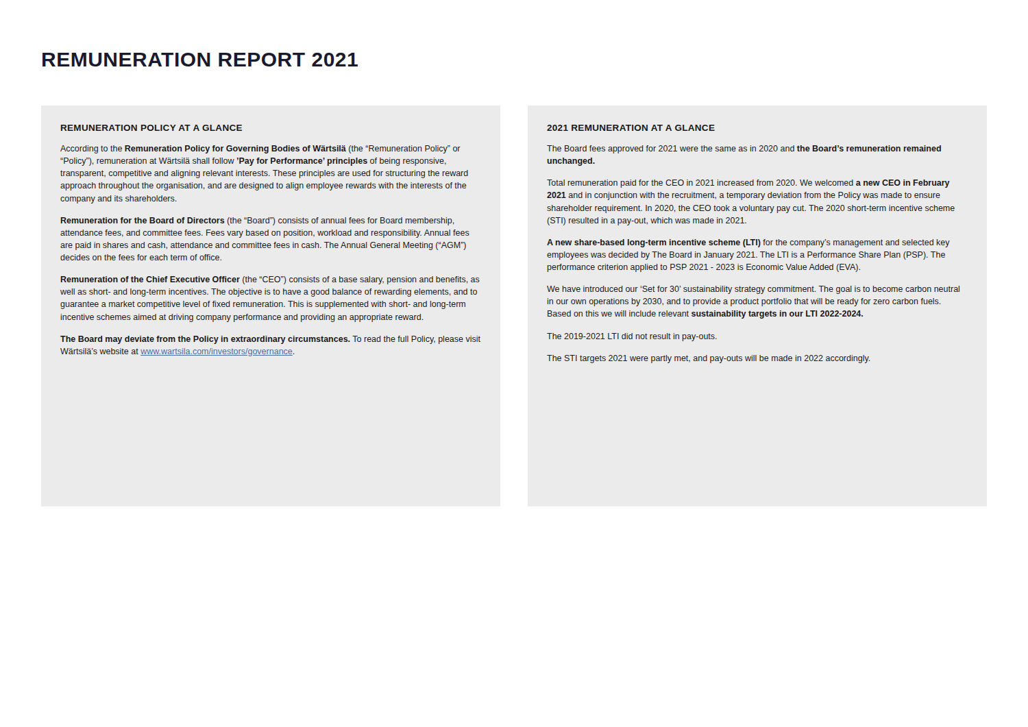REMUNERATION REPORT 2021
REMUNERATION POLICY AT A GLANCE
According to the Remuneration Policy for Governing Bodies of Wärtsilä (the “Remuneration Policy” or “Policy”), remuneration at Wärtsilä shall follow ’Pay for Performance’ principles of being responsive, transparent, competitive and aligning relevant interests. These principles are used for structuring the reward approach throughout the organisation, and are designed to align employee rewards with the interests of the company and its shareholders.
Remuneration for the Board of Directors (the “Board”) consists of annual fees for Board membership, attendance fees, and committee fees. Fees vary based on position, workload and responsibility. Annual fees are paid in shares and cash, attendance and committee fees in cash. The Annual General Meeting (“AGM”) decides on the fees for each term of office.
Remuneration of the Chief Executive Officer (the “CEO”) consists of a base salary, pension and benefits, as well as short- and long-term incentives. The objective is to have a good balance of rewarding elements, and to guarantee a market competitive level of fixed remuneration. This is supplemented with short- and long-term incentive schemes aimed at driving company performance and providing an appropriate reward.
The Board may deviate from the Policy in extraordinary circumstances. To read the full Policy, please visit Wärtsilä’s website at www.wartsila.com/investors/governance.
2021 REMUNERATION AT A GLANCE
The Board fees approved for 2021 were the same as in 2020 and the Board’s remuneration remained unchanged.
Total remuneration paid for the CEO in 2021 increased from 2020. We welcomed a new CEO in February 2021 and in conjunction with the recruitment, a temporary deviation from the Policy was made to ensure shareholder requirement. In 2020, the CEO took a voluntary pay cut. The 2020 short-term incentive scheme (STI) resulted in a pay-out, which was made in 2021.
A new share-based long-term incentive scheme (LTI) for the company’s management and selected key employees was decided by The Board in January 2021. The LTI is a Performance Share Plan (PSP). The performance criterion applied to PSP 2021 - 2023 is Economic Value Added (EVA).
We have introduced our ‘Set for 30’ sustainability strategy commitment. The goal is to become carbon neutral in our own operations by 2030, and to provide a product portfolio that will be ready for zero carbon fuels. Based on this we will include relevant sustainability targets in our LTI 2022-2024.
The 2019-2021 LTI did not result in pay-outs.
The STI targets 2021 were partly met, and pay-outs will be made in 2022 accordingly.